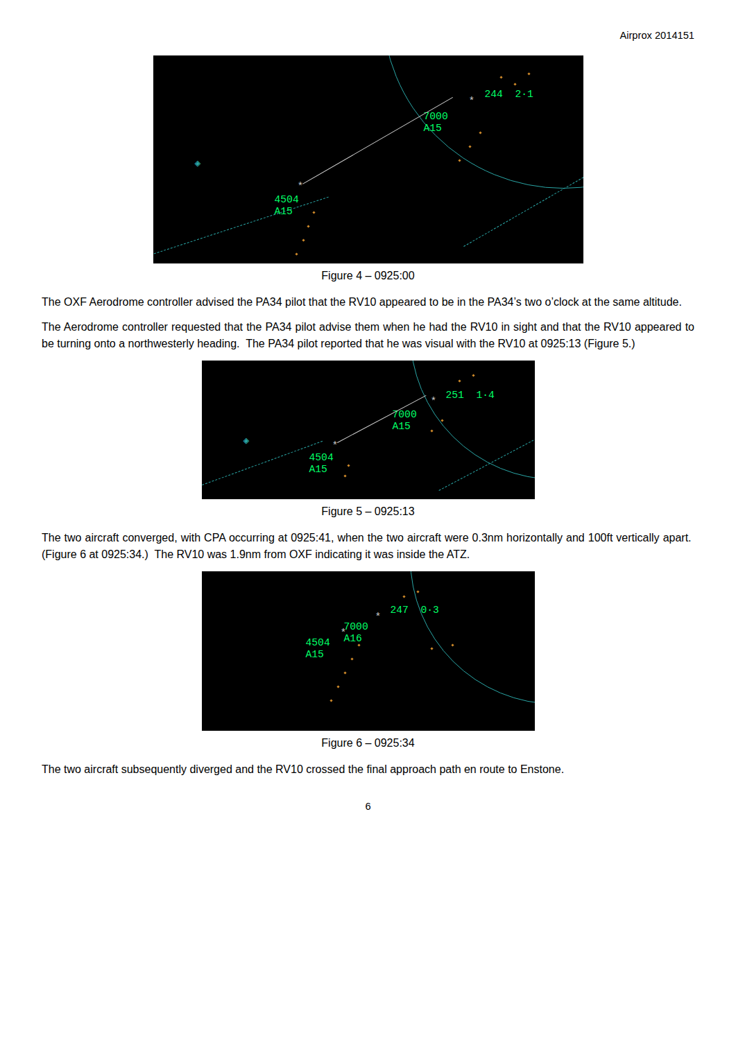Airprox 2014151
*
244 2·1
7000
A15
*
4504
A15
◈
Figure 4 – 0925:00
The OXF Aerodrome controller advised the PA34 pilot that the RV10 appeared to be in the PA34’s two o’clock at the same altitude.
The Aerodrome controller requested that the PA34 pilot advise them when he had the RV10 in sight and that the RV10 appeared to be turning onto a northwesterly heading. The PA34 pilot reported that he was visual with the RV10 at 0925:13 (Figure 5.)
*
251 1·4
7000
A15
*
4504
A15
◈
Figure 5 – 0925:13
The two aircraft converged, with CPA occurring at 0925:41, when the two aircraft were 0.3nm horizontally and 100ft vertically apart. (Figure 6 at 0925:34.) The RV10 was 1.9nm from OXF indicating it was inside the ATZ.
*
247 0·3
7000
A16
*
4504
A15
Figure 6 – 0925:34
The two aircraft subsequently diverged and the RV10 crossed the final approach path en route to Enstone.
6